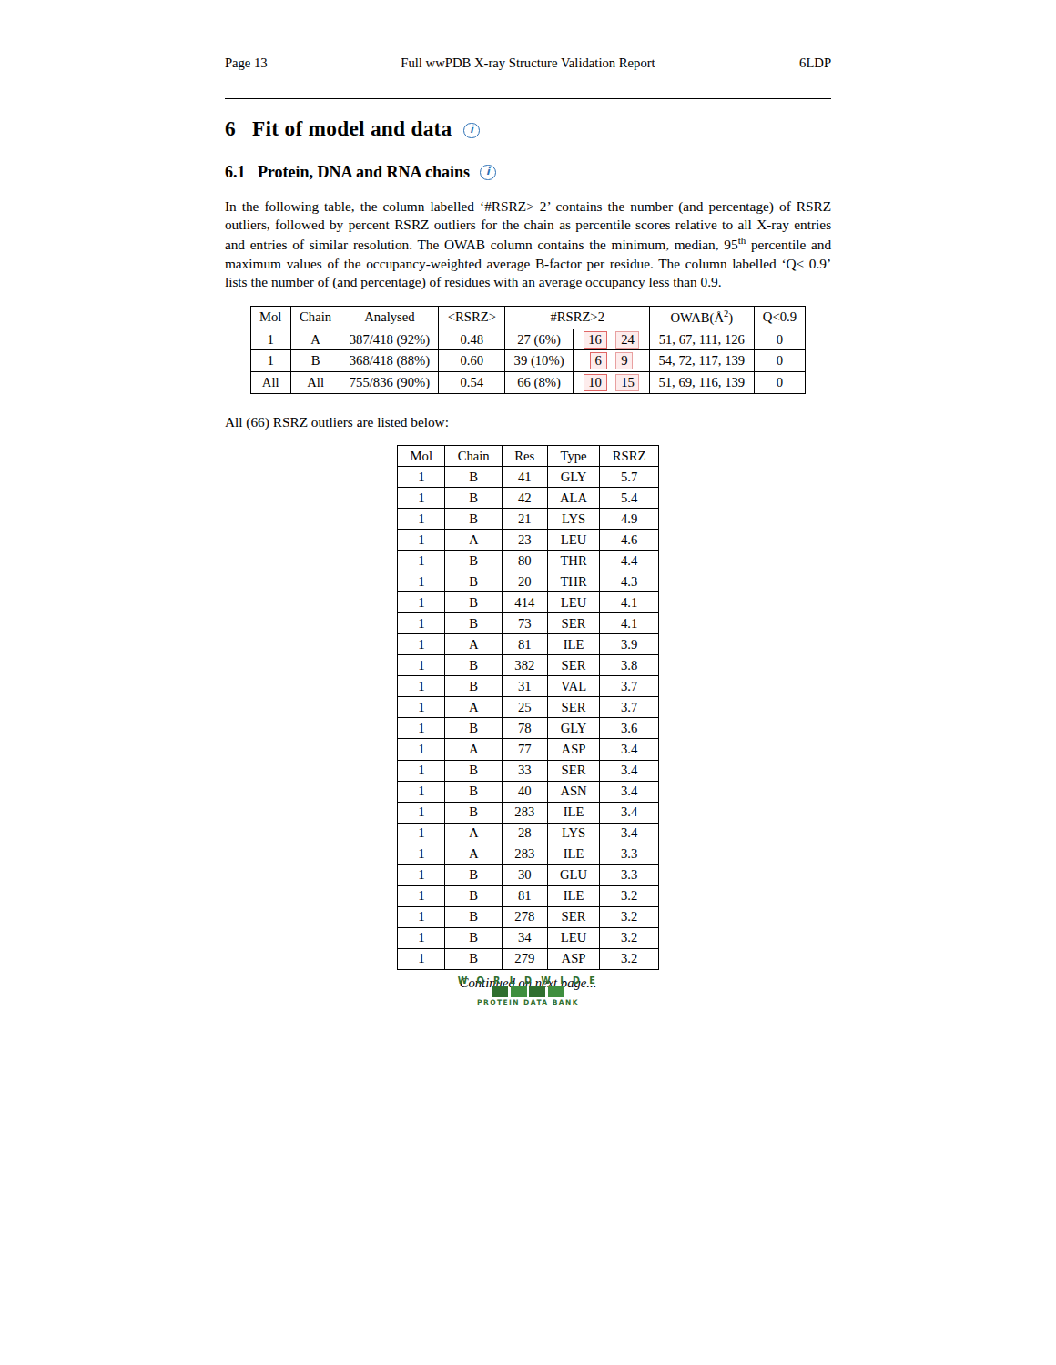Page 13
Full wwPDB X-ray Structure Validation Report
6LDP
6 Fit of model and data i
6.1 Protein, DNA and RNA chains i
In the following table, the column labelled ‘#RSRZ> 2’ contains the number (and percentage) of RSRZ outliers, followed by percent RSRZ outliers for the chain as percentile scores relative to all X-ray entries and entries of similar resolution. The OWAB column contains the minimum, median, 95th percentile and maximum values of the occupancy-weighted average B-factor per residue. The column labelled ‘Q< 0.9’ lists the number of (and percentage) of residues with an average occupancy less than 0.9.
| Mol | Chain | Analysed | <RSRZ> | #RSRZ>2 | OWAB(Å 2 ) | Q<0.9 |
| --- | --- | --- | --- | --- | --- | --- |
| 1 | A | 387/418 (92%) | 0.48 | 27 (6%) | 16 24 | 51, 67, 111, 126 | 0 |
| 1 | B | 368/418 (88%) | 0.60 | 39 (10%) | 6 9 | 54, 72, 117, 139 | 0 |
| All | All | 755/836 (90%) | 0.54 | 66 (8%) | 10 15 | 51, 69, 116, 139 | 0 |
All (66) RSRZ outliers are listed below:
| Mol | Chain | Res | Type | RSRZ |
| --- | --- | --- | --- | --- |
| 1 | B | 41 | GLY | 5.7 |
| 1 | B | 42 | ALA | 5.4 |
| 1 | B | 21 | LYS | 4.9 |
| 1 | A | 23 | LEU | 4.6 |
| 1 | B | 80 | THR | 4.4 |
| 1 | B | 20 | THR | 4.3 |
| 1 | B | 414 | LEU | 4.1 |
| 1 | B | 73 | SER | 4.1 |
| 1 | A | 81 | ILE | 3.9 |
| 1 | B | 382 | SER | 3.8 |
| 1 | B | 31 | VAL | 3.7 |
| 1 | A | 25 | SER | 3.7 |
| 1 | B | 78 | GLY | 3.6 |
| 1 | A | 77 | ASP | 3.4 |
| 1 | B | 33 | SER | 3.4 |
| 1 | B | 40 | ASN | 3.4 |
| 1 | B | 283 | ILE | 3.4 |
| 1 | A | 28 | LYS | 3.4 |
| 1 | A | 283 | ILE | 3.3 |
| 1 | B | 30 | GLU | 3.3 |
| 1 | B | 81 | ILE | 3.2 |
| 1 | B | 278 | SER | 3.2 |
| 1 | B | 34 | LEU | 3.2 |
| 1 | B | 279 | ASP | 3.2 |
Continued on next page...
W O R L D W I D E
PROTEIN DATA BANK